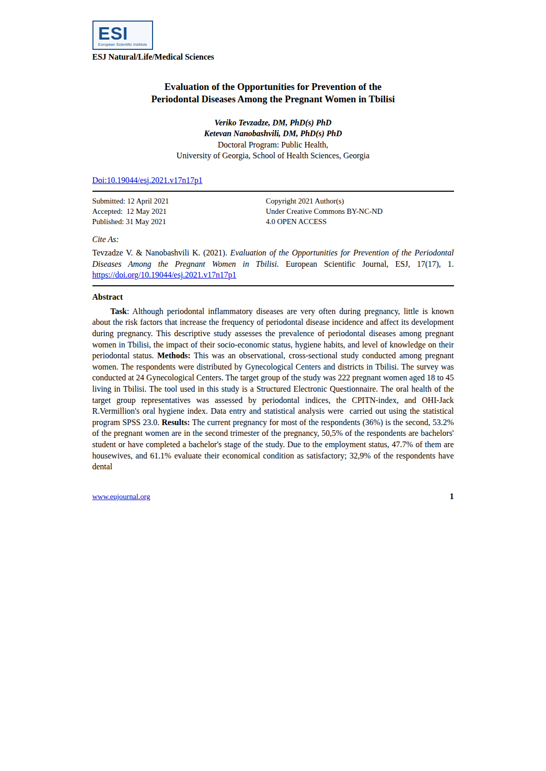ESI European Scientific Institute
ESJ Natural/Life/Medical Sciences
Evaluation of the Opportunities for Prevention of the
Periodontal Diseases Among the Pregnant Women in Tbilisi
Veriko Tevzadze, DM, PhD(s) PhD
Ketevan Nanobashvili, DM, PhD(s) PhD
Doctoral Program: Public Health,
University of Georgia, School of Health Sciences, Georgia
Doi:10.19044/esj.2021.v17n17p1
| Submitted: 12 April 2021 | Copyright 2021 Author(s) |
| Accepted: 12 May 2021 | Under Creative Commons BY-NC-ND |
| Published: 31 May 2021 | 4.0 OPEN ACCESS |
Cite As:
Tevzadze V. & Nanobashvili K. (2021). Evaluation of the Opportunities for Prevention of the Periodontal Diseases Among the Pregnant Women in Tbilisi. European Scientific Journal, ESJ, 17(17), 1. https://doi.org/10.19044/esj.2021.v17n17p1
Abstract
Task: Although periodontal inflammatory diseases are very often during pregnancy, little is known about the risk factors that increase the frequency of periodontal disease incidence and affect its development during pregnancy. This descriptive study assesses the prevalence of periodontal diseases among pregnant women in Tbilisi, the impact of their socio-economic status, hygiene habits, and level of knowledge on their periodontal status. Methods: This was an observational, cross-sectional study conducted among pregnant women. The respondents were distributed by Gynecological Centers and districts in Tbilisi. The survey was conducted at 24 Gynecological Centers. The target group of the study was 222 pregnant women aged 18 to 45 living in Tbilisi. The tool used in this study is a Structured Electronic Questionnaire. The oral health of the target group representatives was assessed by periodontal indices, the CPITN-index, and OHI-Jack R.Vermillion's oral hygiene index. Data entry and statistical analysis were carried out using the statistical program SPSS 23.0. Results: The current pregnancy for most of the respondents (36%) is the second, 53.2% of the pregnant women are in the second trimester of the pregnancy, 50,5% of the respondents are bachelors' student or have completed a bachelor's stage of the study. Due to the employment status, 47.7% of them are housewives, and 61.1% evaluate their economical condition as satisfactory; 32,9% of the respondents have dental
www.eujournal.org 1